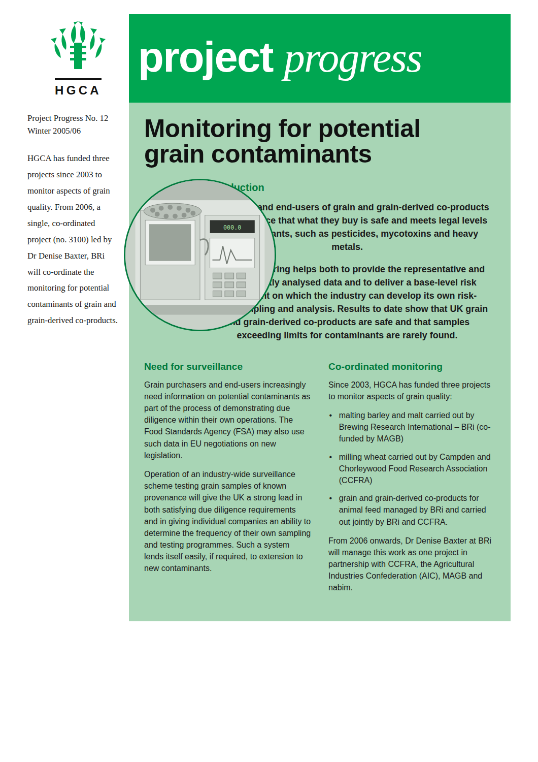HGCA
project progress
Project Progress No. 12
Winter 2005/06
HGCA has funded three projects since 2003 to monitor aspects of grain quality. From 2006, a single, co-ordinated project (no. 3100) led by Dr Denise Baxter, BRi will co-ordinate the monitoring for potential contaminants of grain and grain-derived co-products.
Monitoring for potential
grain contaminants
000.0
Introduction
Purchasers and end-users of grain and grain-derived co-products need assurance that what they buy is safe and meets legal levels for contaminants, such as pesticides, mycotoxins and heavy metals.
Annual monitoring helps both to provide the representative and independently analysed data and to deliver a base-level risk assessment on which the industry can develop its own risk-based sampling and analysis. Results to date show that UK grain and grain-derived co-products are safe and that samples exceeding limits for contaminants are rarely found.
Need for surveillance
Grain purchasers and end-users increasingly need information on potential contaminants as part of the process of demonstrating due diligence within their own operations. The Food Standards Agency (FSA) may also use such data in EU negotiations on new legislation.
Operation of an industry-wide surveillance scheme testing grain samples of known provenance will give the UK a strong lead in both satisfying due diligence requirements and in giving individual companies an ability to determine the frequency of their own sampling and testing programmes. Such a system lends itself easily, if required, to extension to new contaminants.
Co-ordinated monitoring
Since 2003, HGCA has funded three projects to monitor aspects of grain quality:
malting barley and malt carried out by Brewing Research International – BRi (co-funded by MAGB)
milling wheat carried out by Campden and Chorleywood Food Research Association (CCFRA)
grain and grain-derived co-products for animal feed managed by BRi and carried out jointly by BRi and CCFRA.
From 2006 onwards, Dr Denise Baxter at BRi will manage this work as one project in partnership with CCFRA, the Agricultural Industries Confederation (AIC), MAGB and nabim.